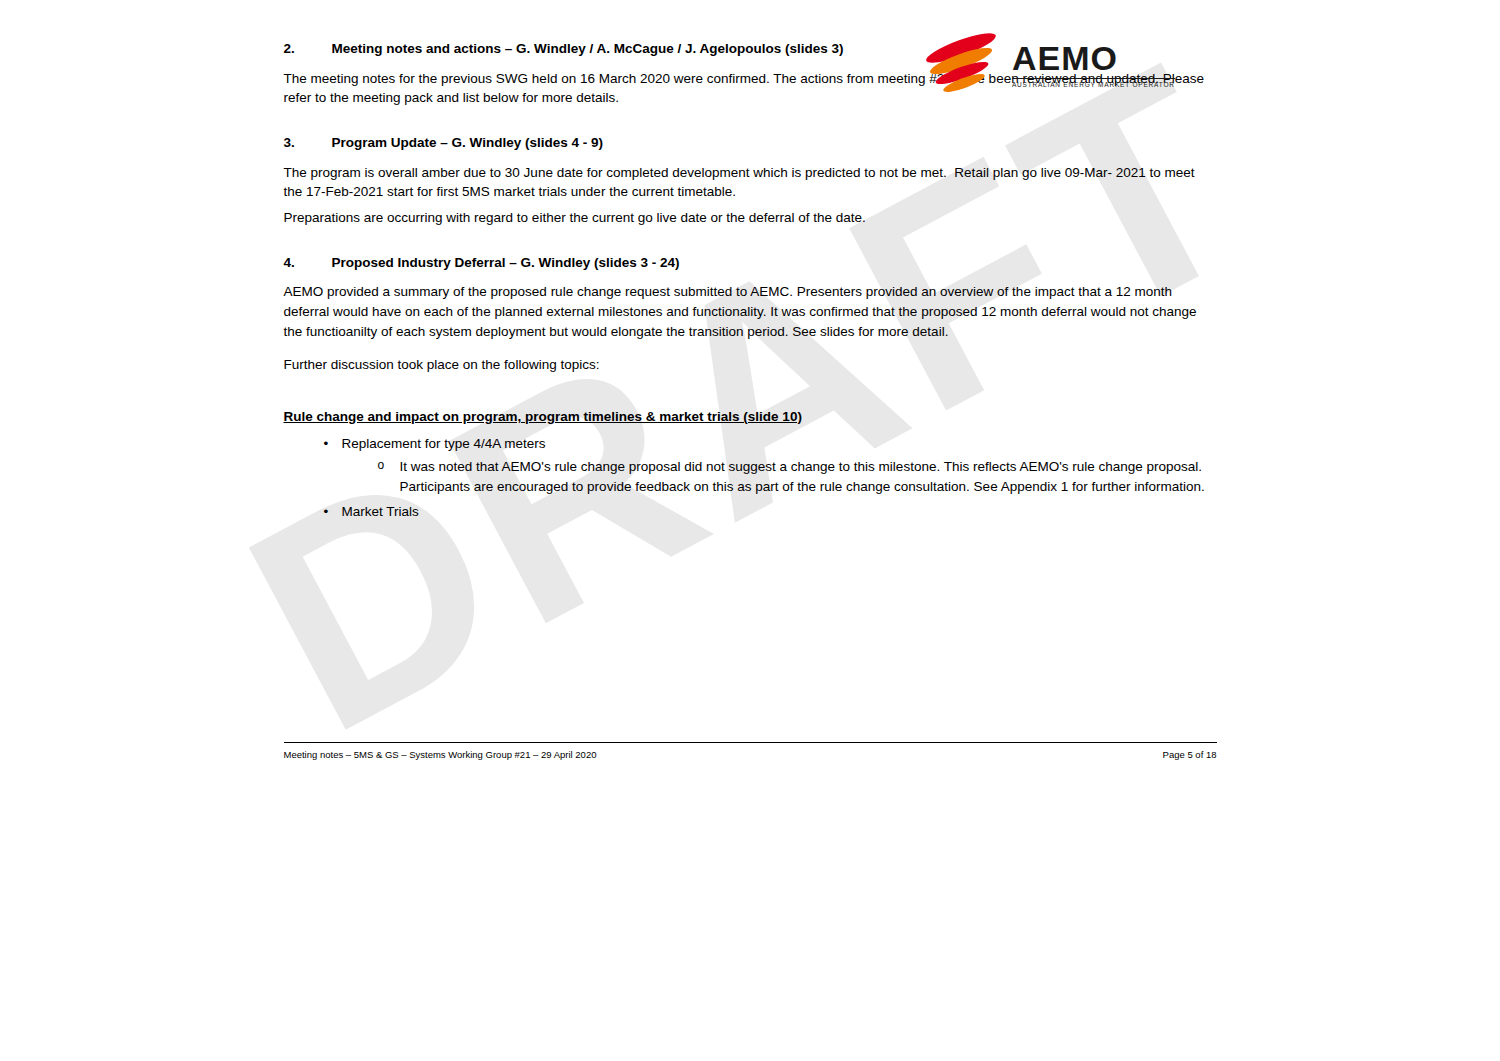DRAFT
AEMO
AUSTRALIAN ENERGY MARKET OPERATOR
2. Meeting notes and actions – G. Windley / A. McCague / J. Agelopoulos (slides 3)
The meeting notes for the previous SWG held on 16 March 2020 were confirmed. The actions from meeting #20 have been reviewed and updated. Please refer to the meeting pack and list below for more details.
3. Program Update – G. Windley (slides 4 - 9)
The program is overall amber due to 30 June date for completed development which is predicted to not be met. Retail plan go live 09-Mar- 2021 to meet the 17-Feb-2021 start for first 5MS market trials under the current timetable.
Preparations are occurring with regard to either the current go live date or the deferral of the date.
4. Proposed Industry Deferral – G. Windley (slides 3 - 24)
AEMO provided a summary of the proposed rule change request submitted to AEMC. Presenters provided an overview of the impact that a 12 month deferral would have on each of the planned external milestones and functionality. It was confirmed that the proposed 12 month deferral would not change the functioanilty of each system deployment but would elongate the transition period. See slides for more detail.
Further discussion took place on the following topics:
Rule change and impact on program, program timelines & market trials (slide 10)
Replacement for type 4/4A meters
It was noted that AEMO's rule change proposal did not suggest a change to this milestone. This reflects AEMO's rule change proposal. Participants are encouraged to provide feedback on this as part of the rule change consultation. See Appendix 1 for further information.
Market Trials
Meeting notes – 5MS & GS – Systems Working Group #21 – 29 April 2020 Page 5 of 18